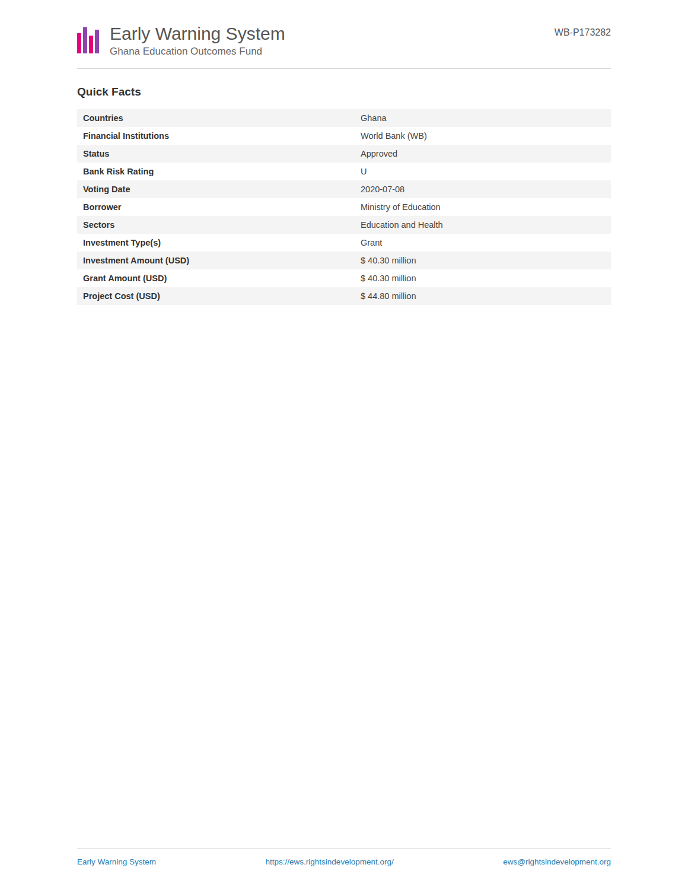Early Warning System
Ghana Education Outcomes Fund
WB-P173282
Quick Facts
| Countries | Ghana |
| Financial Institutions | World Bank (WB) |
| Status | Approved |
| Bank Risk Rating | U |
| Voting Date | 2020-07-08 |
| Borrower | Ministry of Education |
| Sectors | Education and Health |
| Investment Type(s) | Grant |
| Investment Amount (USD) | $ 40.30 million |
| Grant Amount (USD) | $ 40.30 million |
| Project Cost (USD) | $ 44.80 million |
Early Warning System https://ews.rightsindevelopment.org/ ews@rightsindevelopment.org